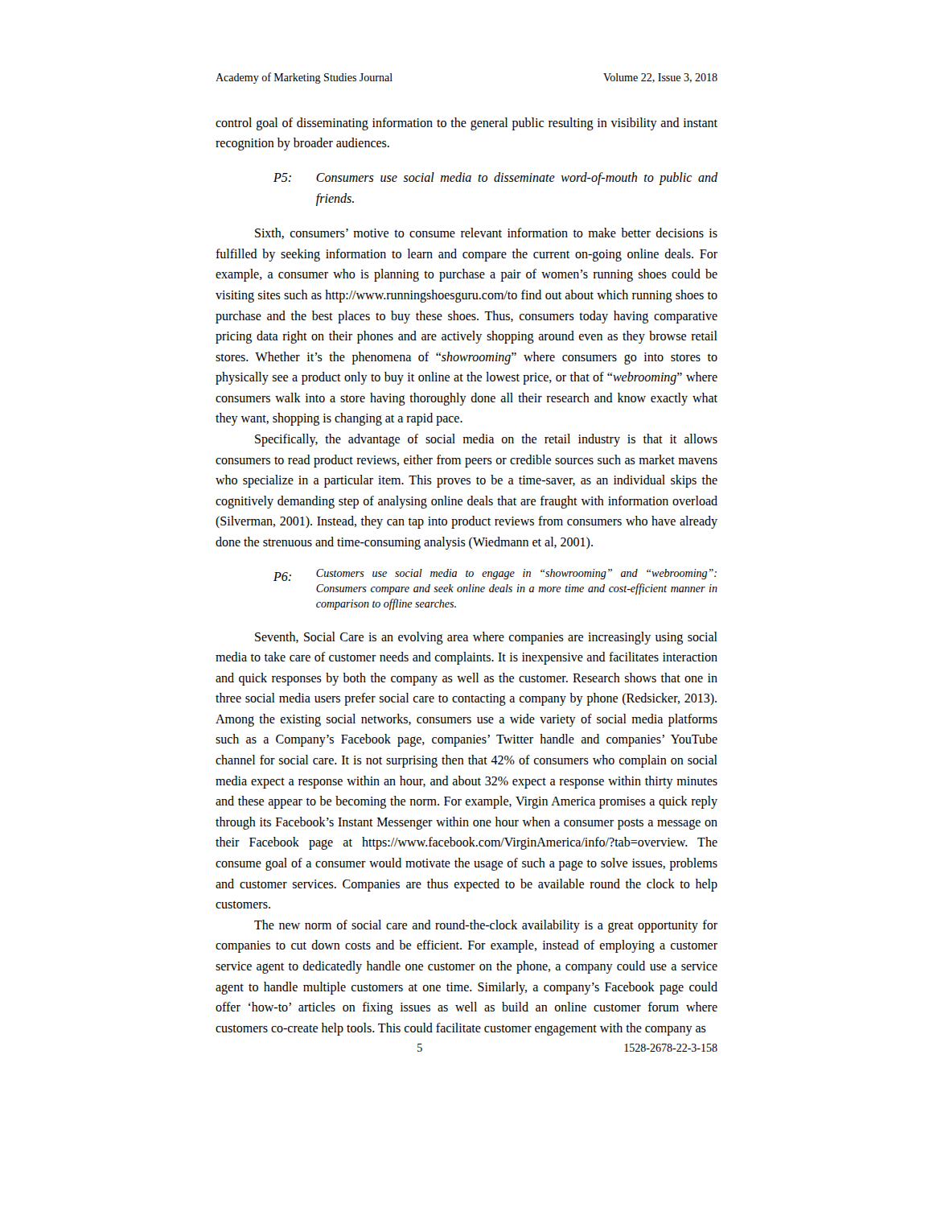Academy of Marketing Studies Journal
Volume 22, Issue 3, 2018
control goal of disseminating information to the general public resulting in visibility and instant recognition by broader audiences.
P5:
Consumers use social media to disseminate word-of-mouth to public and friends.
Sixth, consumers’ motive to consume relevant information to make better decisions is fulfilled by seeking information to learn and compare the current on-going online deals. For example, a consumer who is planning to purchase a pair of women’s running shoes could be visiting sites such as http://www.runningshoesguru.com/to find out about which running shoes to purchase and the best places to buy these shoes. Thus, consumers today having comparative pricing data right on their phones and are actively shopping around even as they browse retail stores. Whether it’s the phenomena of “showrooming” where consumers go into stores to physically see a product only to buy it online at the lowest price, or that of “webrooming” where consumers walk into a store having thoroughly done all their research and know exactly what they want, shopping is changing at a rapid pace.
Specifically, the advantage of social media on the retail industry is that it allows consumers to read product reviews, either from peers or credible sources such as market mavens who specialize in a particular item. This proves to be a time-saver, as an individual skips the cognitively demanding step of analysing online deals that are fraught with information overload (Silverman, 2001). Instead, they can tap into product reviews from consumers who have already done the strenuous and time-consuming analysis (Wiedmann et al, 2001).
P6:
Customers use social media to engage in “showrooming” and “webrooming”: Consumers compare and seek online deals in a more time and cost-efficient manner in comparison to offline searches.
Seventh, Social Care is an evolving area where companies are increasingly using social media to take care of customer needs and complaints. It is inexpensive and facilitates interaction and quick responses by both the company as well as the customer. Research shows that one in three social media users prefer social care to contacting a company by phone (Redsicker, 2013). Among the existing social networks, consumers use a wide variety of social media platforms such as a Company’s Facebook page, companies’ Twitter handle and companies’ YouTube channel for social care. It is not surprising then that 42% of consumers who complain on social media expect a response within an hour, and about 32% expect a response within thirty minutes and these appear to be becoming the norm. For example, Virgin America promises a quick reply through its Facebook’s Instant Messenger within one hour when a consumer posts a message on their Facebook page at https://www.facebook.com/VirginAmerica/info/?tab=overview. The consume goal of a consumer would motivate the usage of such a page to solve issues, problems and customer services. Companies are thus expected to be available round the clock to help customers.
The new norm of social care and round-the-clock availability is a great opportunity for companies to cut down costs and be efficient. For example, instead of employing a customer service agent to dedicatedly handle one customer on the phone, a company could use a service agent to handle multiple customers at one time. Similarly, a company’s Facebook page could offer ‘how-to’ articles on fixing issues as well as build an online customer forum where customers co-create help tools. This could facilitate customer engagement with the company as
5
1528-2678-22-3-158